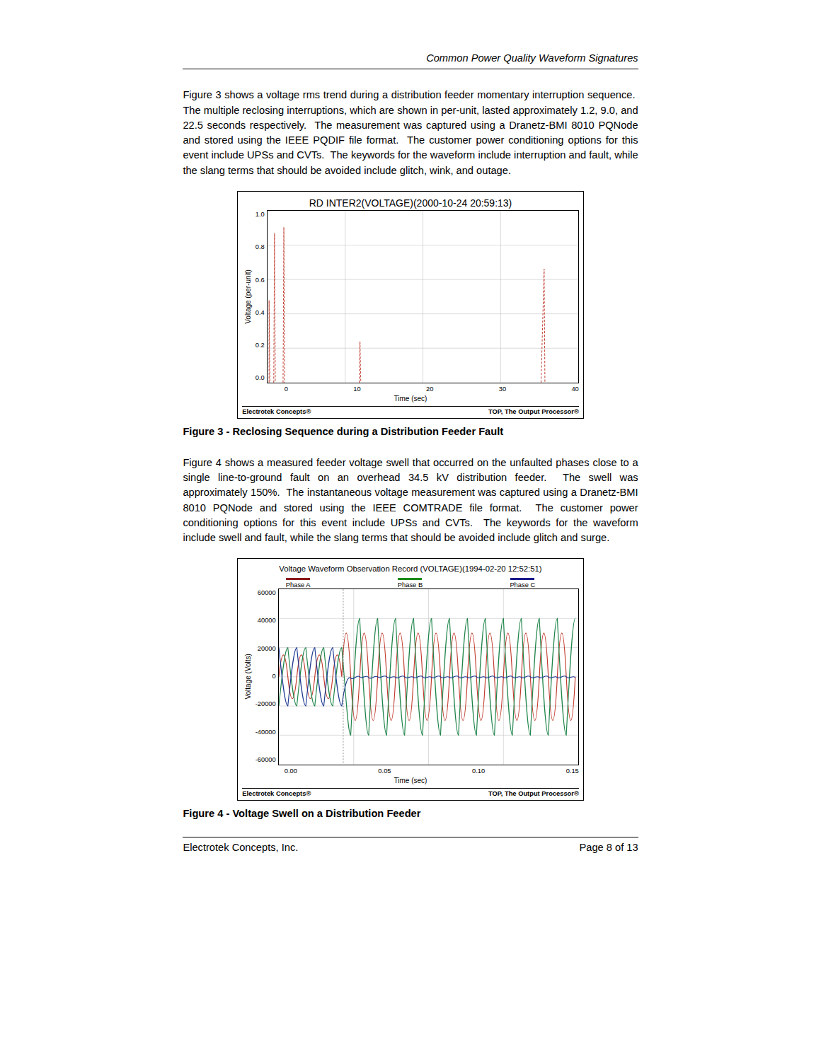Common Power Quality Waveform Signatures
Figure 3 shows a voltage rms trend during a distribution feeder momentary interruption sequence. The multiple reclosing interruptions, which are shown in per-unit, lasted approximately 1.2, 9.0, and 22.5 seconds respectively. The measurement was captured using a Dranetz-BMI 8010 PQNode and stored using the IEEE PQDIF file format. The customer power conditioning options for this event include UPSs and CVTs. The keywords for the waveform include interruption and fault, while the slang terms that should be avoided include glitch, wink, and outage.
RD INTER2(VOLTAGE)(2000-10-24 20:59:13)
Voltage (per-unit)
1.00.80.60.40.20.0
010203040
Time (sec)
Electrotek Concepts® TOP, The Output Processor®
Figure 3 - Reclosing Sequence during a Distribution Feeder Fault
Figure 4 shows a measured feeder voltage swell that occurred on the unfaulted phases close to a single line-to-ground fault on an overhead 34.5 kV distribution feeder. The swell was approximately 150%. The instantaneous voltage measurement was captured using a Dranetz-BMI 8010 PQNode and stored using the IEEE COMTRADE file format. The customer power conditioning options for this event include UPSs and CVTs. The keywords for the waveform include swell and fault, while the slang terms that should be avoided include glitch and surge.
Voltage Waveform Observation Record (VOLTAGE)(1994-02-20 12:52:51)
Phase A
Phase B
Phase C
Voltage (Volts)
6000040000200000-20000-40000-60000
0.000.050.100.15
Time (sec)
Electrotek Concepts® TOP, The Output Processor®
Figure 4 - Voltage Swell on a Distribution Feeder
Electrotek Concepts, Inc. Page 8 of 13